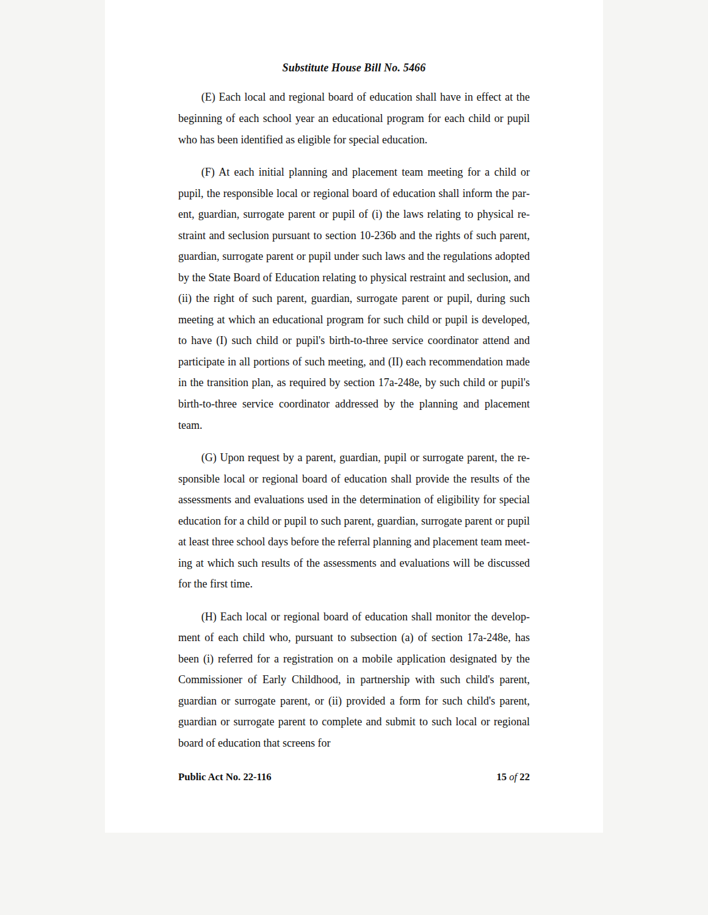Substitute House Bill No. 5466
(E) Each local and regional board of education shall have in effect at the beginning of each school year an educational program for each child or pupil who has been identified as eligible for special education.
(F) At each initial planning and placement team meeting for a child or pupil, the responsible local or regional board of education shall inform the parent, guardian, surrogate parent or pupil of (i) the laws relating to physical restraint and seclusion pursuant to section 10-236b and the rights of such parent, guardian, surrogate parent or pupil under such laws and the regulations adopted by the State Board of Education relating to physical restraint and seclusion, and (ii) the right of such parent, guardian, surrogate parent or pupil, during such meeting at which an educational program for such child or pupil is developed, to have (I) such child or pupil's birth-to-three service coordinator attend and participate in all portions of such meeting, and (II) each recommendation made in the transition plan, as required by section 17a-248e, by such child or pupil's birth-to-three service coordinator addressed by the planning and placement team.
(G) Upon request by a parent, guardian, pupil or surrogate parent, the responsible local or regional board of education shall provide the results of the assessments and evaluations used in the determination of eligibility for special education for a child or pupil to such parent, guardian, surrogate parent or pupil at least three school days before the referral planning and placement team meeting at which such results of the assessments and evaluations will be discussed for the first time.
(H) Each local or regional board of education shall monitor the development of each child who, pursuant to subsection (a) of section 17a-248e, has been (i) referred for a registration on a mobile application designated by the Commissioner of Early Childhood, in partnership with such child's parent, guardian or surrogate parent, or (ii) provided a form for such child's parent, guardian or surrogate parent to complete and submit to such local or regional board of education that screens for
Public Act No. 22-116 15 of 22